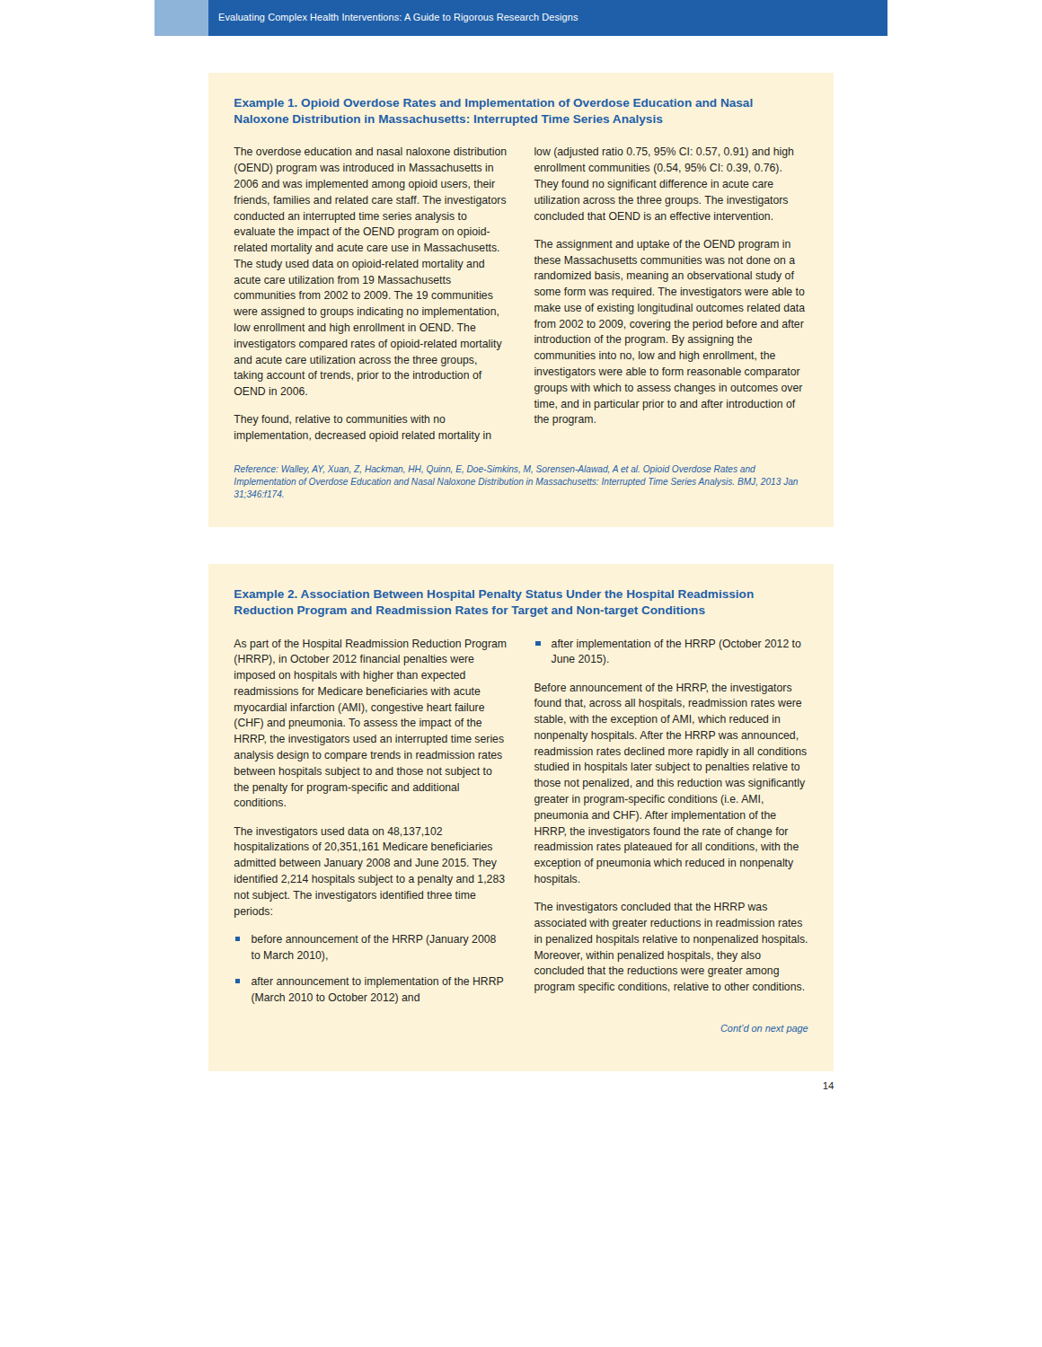Evaluating Complex Health Interventions: A Guide to Rigorous Research Designs
Example 1. Opioid Overdose Rates and Implementation of Overdose Education and Nasal Naloxone Distribution in Massachusetts: Interrupted Time Series Analysis
The overdose education and nasal naloxone distribution (OEND) program was introduced in Massachusetts in 2006 and was implemented among opioid users, their friends, families and related care staff. The investigators conducted an interrupted time series analysis to evaluate the impact of the OEND program on opioid-related mortality and acute care use in Massachusetts. The study used data on opioid-related mortality and acute care utilization from 19 Massachusetts communities from 2002 to 2009. The 19 communities were assigned to groups indicating no implementation, low enrollment and high enrollment in OEND. The investigators compared rates of opioid-related mortality and acute care utilization across the three groups, taking account of trends, prior to the introduction of OEND in 2006.
They found, relative to communities with no implementation, decreased opioid related mortality in low (adjusted ratio 0.75, 95% CI: 0.57, 0.91) and high enrollment communities (0.54, 95% CI: 0.39, 0.76). They found no significant difference in acute care utilization across the three groups. The investigators concluded that OEND is an effective intervention.
The assignment and uptake of the OEND program in these Massachusetts communities was not done on a randomized basis, meaning an observational study of some form was required. The investigators were able to make use of existing longitudinal outcomes related data from 2002 to 2009, covering the period before and after introduction of the program. By assigning the communities into no, low and high enrollment, the investigators were able to form reasonable comparator groups with which to assess changes in outcomes over time, and in particular prior to and after introduction of the program.
Reference: Walley, AY, Xuan, Z, Hackman, HH, Quinn, E, Doe-Simkins, M, Sorensen-Alawad, A et al. Opioid Overdose Rates and Implementation of Overdose Education and Nasal Naloxone Distribution in Massachusetts: Interrupted Time Series Analysis. BMJ, 2013 Jan 31;346:f174.
Example 2. Association Between Hospital Penalty Status Under the Hospital Readmission Reduction Program and Readmission Rates for Target and Non-target Conditions
As part of the Hospital Readmission Reduction Program (HRRP), in October 2012 financial penalties were imposed on hospitals with higher than expected readmissions for Medicare beneficiaries with acute myocardial infarction (AMI), congestive heart failure (CHF) and pneumonia. To assess the impact of the HRRP, the investigators used an interrupted time series analysis design to compare trends in readmission rates between hospitals subject to and those not subject to the penalty for program-specific and additional conditions.
The investigators used data on 48,137,102 hospitalizations of 20,351,161 Medicare beneficiaries admitted between January 2008 and June 2015. They identified 2,214 hospitals subject to a penalty and 1,283 not subject. The investigators identified three time periods:
before announcement of the HRRP (January 2008 to March 2010),
after announcement to implementation of the HRRP (March 2010 to October 2012) and
after implementation of the HRRP (October 2012 to June 2015).
Before announcement of the HRRP, the investigators found that, across all hospitals, readmission rates were stable, with the exception of AMI, which reduced in nonpenalty hospitals. After the HRRP was announced, readmission rates declined more rapidly in all conditions studied in hospitals later subject to penalties relative to those not penalized, and this reduction was significantly greater in program-specific conditions (i.e. AMI, pneumonia and CHF). After implementation of the HRRP, the investigators found the rate of change for readmission rates plateaued for all conditions, with the exception of pneumonia which reduced in nonpenalty hospitals.
The investigators concluded that the HRRP was associated with greater reductions in readmission rates in penalized hospitals relative to nonpenalized hospitals. Moreover, within penalized hospitals, they also concluded that the reductions were greater among program specific conditions, relative to other conditions.
Cont’d on next page
14